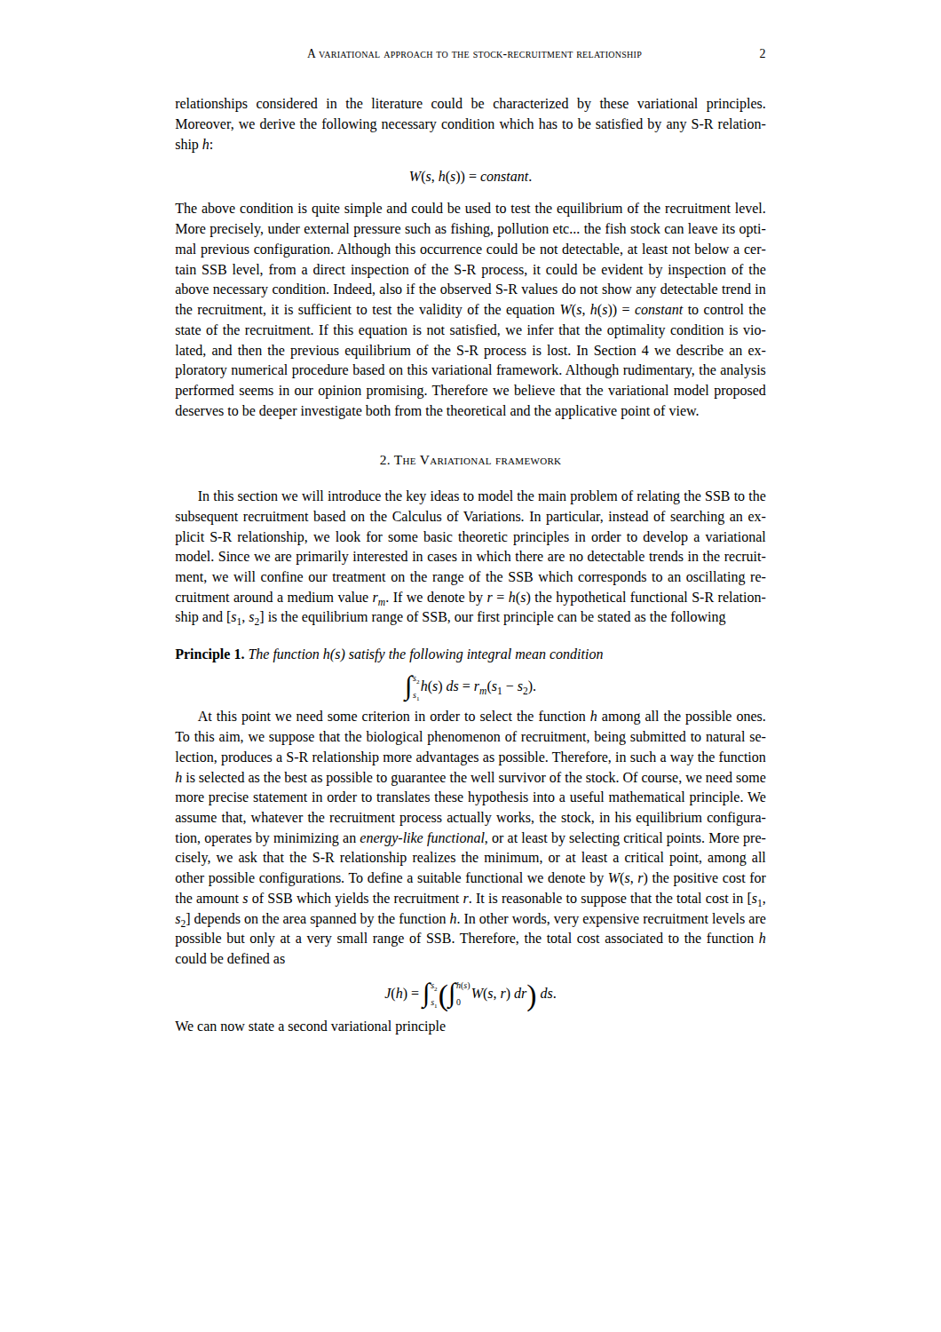A variational approach to the stock-recruitment relationship 2
relationships considered in the literature could be characterized by these variational principles. Moreover, we derive the following necessary condition which has to be satisfied by any S-R relationship h:
W(s, h(s)) = constant.
The above condition is quite simple and could be used to test the equilibrium of the recruitment level. More precisely, under external pressure such as fishing, pollution etc... the fish stock can leave its optimal previous configuration. Although this occurrence could be not detectable, at least not below a certain SSB level, from a direct inspection of the S-R process, it could be evident by inspection of the above necessary condition. Indeed, also if the observed S-R values do not show any detectable trend in the recruitment, it is sufficient to test the validity of the equation W(s, h(s)) = constant to control the state of the recruitment. If this equation is not satisfied, we infer that the optimality condition is violated, and then the previous equilibrium of the S-R process is lost. In Section 4 we describe an exploratory numerical procedure based on this variational framework. Although rudimentary, the analysis performed seems in our opinion promising. Therefore we believe that the variational model proposed deserves to be deeper investigate both from the theoretical and the applicative point of view.
2. The Variational framework
In this section we will introduce the key ideas to model the main problem of relating the SSB to the subsequent recruitment based on the Calculus of Variations. In particular, instead of searching an explicit S-R relationship, we look for some basic theoretic principles in order to develop a variational model. Since we are primarily interested in cases in which there are no detectable trends in the recruitment, we will confine our treatment on the range of the SSB which corresponds to an oscillating recruitment around a medium value rm. If we denote by r = h(s) the hypothetical functional S-R relationship and [s1, s2] is the equilibrium range of SSB, our first principle can be stated as the following
Principle 1. The function h(s) satisfy the following integral mean condition
∫s2 s1 h(s) ds = rm(s1 − s2).
At this point we need some criterion in order to select the function h among all the possible ones. To this aim, we suppose that the biological phenomenon of recruitment, being submitted to natural selection, produces a S-R relationship more advantages as possible. Therefore, in such a way the function h is selected as the best as possible to guarantee the well survivor of the stock. Of course, we need some more precise statement in order to translates these hypothesis into a useful mathematical principle. We assume that, whatever the recruitment process actually works, the stock, in his equilibrium configuration, operates by minimizing an energy-like functional, or at least by selecting critical points. More precisely, we ask that the S-R relationship realizes the minimum, or at least a critical point, among all other possible configurations. To define a suitable functional we denote by W(s, r) the positive cost for the amount s of SSB which yields the recruitment r. It is reasonable to suppose that the total cost in [s1, s2] depends on the area spanned by the function h. In other words, very expensive recruitment levels are possible but only at a very small range of SSB. Therefore, the total cost associated to the function h could be defined as
J(h) = ∫s2 s1(∫h(s) 0 W(s, r) dr) ds.
We can now state a second variational principle